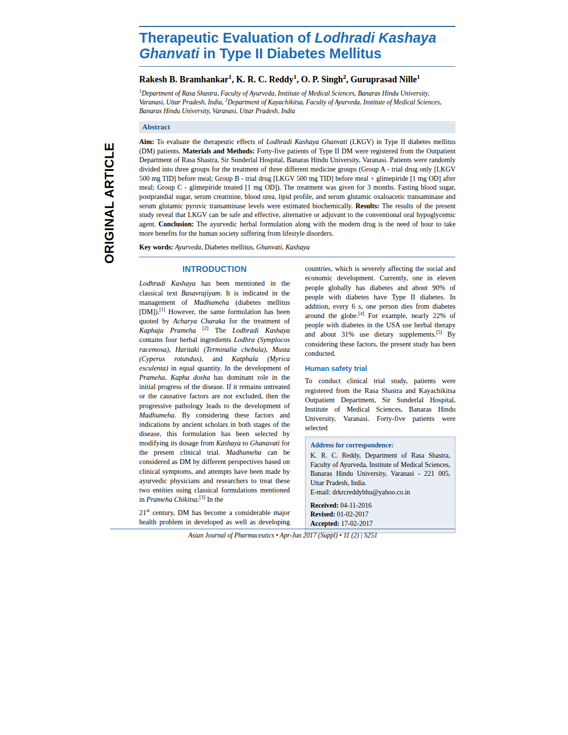ORIGINAL ARTICLE
Therapeutic Evaluation of Lodhradi Kashaya Ghanvati in Type II Diabetes Mellitus
Rakesh B. Bramhankar1, K. R. C. Reddy1, O. P. Singh2, Guruprasad Nille1
1Department of Rasa Shastra, Faculty of Ayurveda, Institute of Medical Sciences, Banaras Hindu University, Varanasi, Uttar Pradesh, India, 2Department of Kayachikitsa, Faculty of Ayurveda, Institute of Medical Sciences, Banaras Hindu University, Varanasi, Uttar Pradesh, India
Abstract
Aim: To evaluate the therapeutic effects of Lodhradi Kashaya Ghanvati (LKGV) in Type II diabetes mellitus (DM) patients. Materials and Methods: Forty-five patients of Type II DM were registered from the Outpatient Department of Rasa Shastra, Sir Sunderlal Hospital, Banaras Hindu University, Varanasi. Patients were randomly divided into three groups for the treatment of three different medicine groups (Group A - trial drug only [LKGV 500 mg TID] before meal; Group B - trial drug [LKGV 500 mg TID] before meal + glimepiride [1 mg OD] after meal; Group C - glimepiride treated [1 mg OD]). The treatment was given for 3 months. Fasting blood sugar, postprandial sugar, serum creatinine, blood urea, lipid profile, and serum glutamic oxaloacetic transaminase and serum glutamic pyruvic transaminase levels were estimated biochemically. Results: The results of the present study reveal that LKGV can be safe and effective, alternative or adjuvant to the conventional oral hypoglycemic agent. Conclusion: The ayurvedic herbal formulation along with the modern drug is the need of hour to take more benefits for the human society suffering from lifestyle disorders.
Key words: Ayurveda, Diabetes mellitus, Ghanvati, Kashaya
INTRODUCTION
Lodhradi Kashaya has been mentioned in the classical text Basavrajiyam. It is indicated in the management of Madhumeha (diabetes mellitus [DM]).[1] However, the same formulation has been quoted by Acharya Charaka for the treatment of Kaphaja Prameha [2] The Lodhradi Kashaya contains four herbal ingredients Lodhra (Symplocos racemosa), Haritaki (Terminalia chebula), Musta (Cyperus rotundus), and Katphala (Myrica esculenta) in equal quantity. In the development of Prameha, Kapha dosha has dominant role in the initial progress of the disease. If it remains untreated or the causative factors are not excluded, then the progressive pathology leads to the development of Madhumeha. By considering these factors and indications by ancient scholars in both stages of the disease, this formulation has been selected by modifying its dosage from Kashaya to Ghanavati for the present clinical trial. Madhumeha can be considered as DM by different perspectives based on clinical symptoms, and attempts have been made by ayurvedic physicians and researchers to treat these two entities using classical formulations mentioned in Prameha Chikitsa.[3] In the
21st century, DM has become a considerable major health problem in developed as well as developing countries, which is severely affecting the social and economic development. Currently, one in eleven people globally has diabetes and about 90% of people with diabetes have Type II diabetes. In addition, every 6 s, one person dies from diabetes around the globe.[4] For example, nearly 22% of people with diabetes in the USA use herbal therapy and about 31% use dietary supplements.[5] By considering these factors, the present study has been conducted.
Human safety trial
To conduct clinical trial study, patients were registered from the Rasa Shastra and Kayachikitsa Outpatient Department, Sir Sunderlal Hospital, Institute of Medical Sciences, Banaras Hindu University, Varanasi. Forty-five patients were selected
Address for correspondence:
K. R. C. Reddy, Department of Rasa Shastra, Faculty of Ayurveda, Institute of Medical Sciences, Banaras Hindu University, Varanasi - 221 005, Uttar Pradesh, India.
E-mail: drkrcreddybhu@yahoo.co.in
Received: 04-11-2016
Revised: 01-02-2017
Accepted: 17-02-2017
Asian Journal of Pharmaceutics • Apr-Jun 2017 (Suppl) • 11 (2) | S251